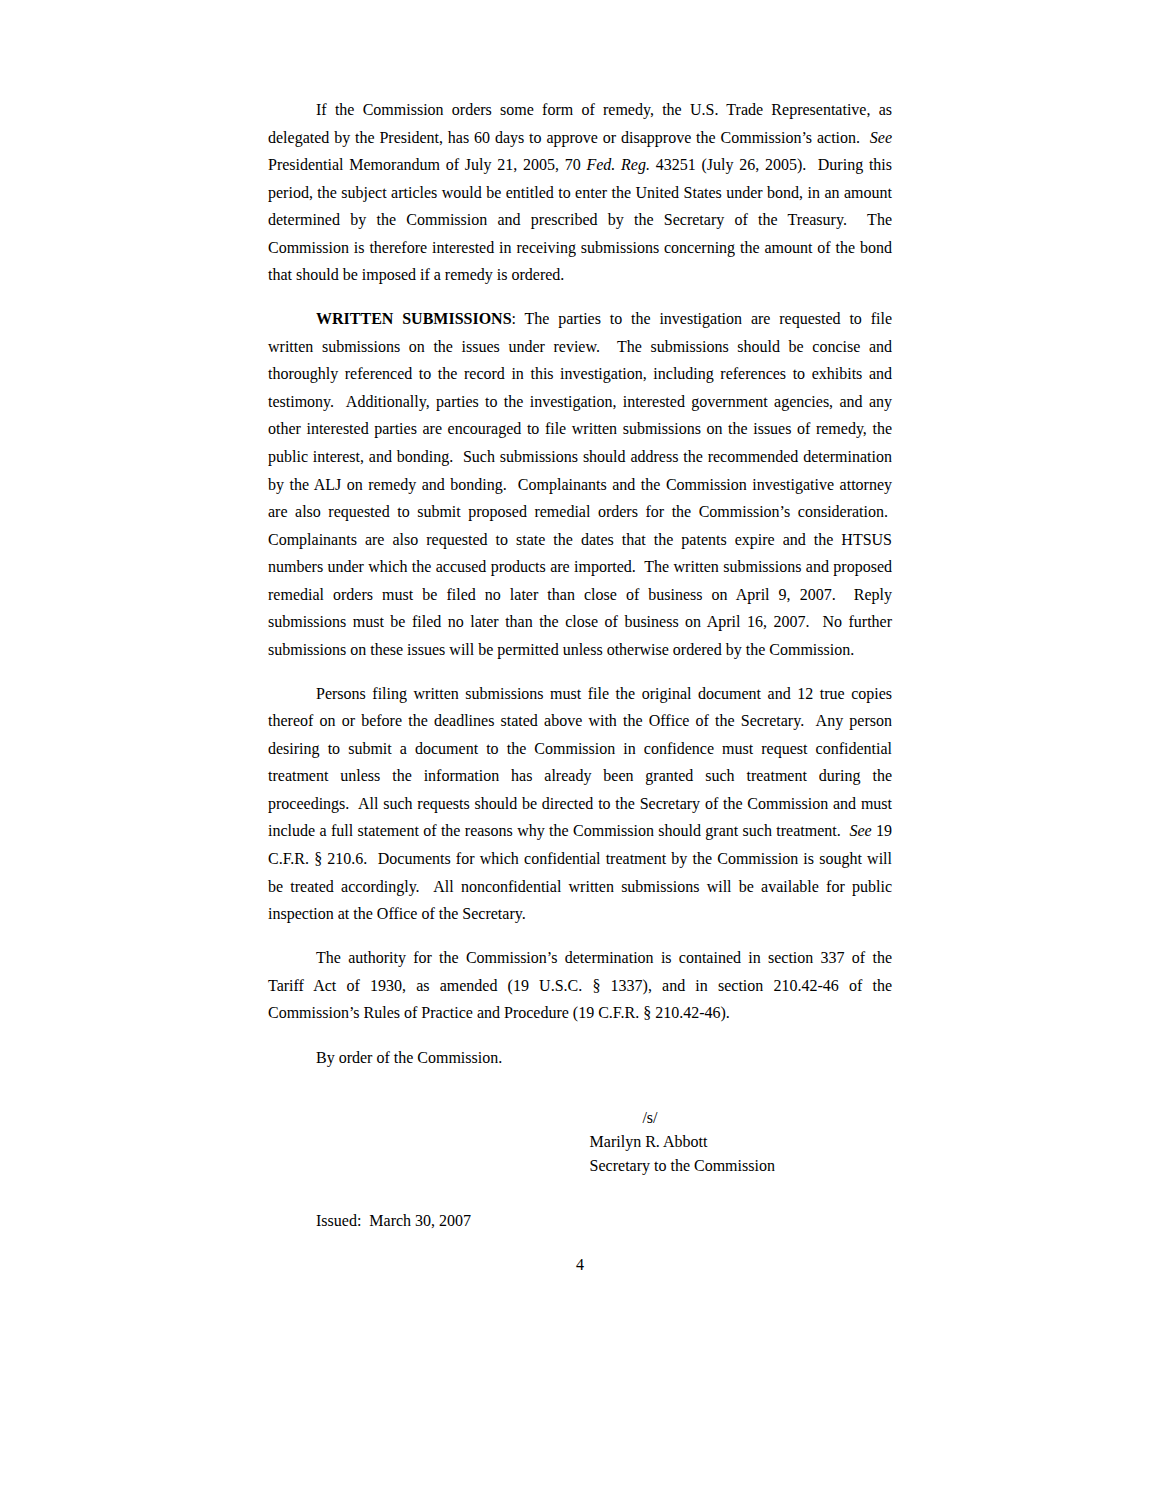If the Commission orders some form of remedy, the U.S. Trade Representative, as delegated by the President, has 60 days to approve or disapprove the Commission’s action. See Presidential Memorandum of July 21, 2005, 70 Fed. Reg. 43251 (July 26, 2005). During this period, the subject articles would be entitled to enter the United States under bond, in an amount determined by the Commission and prescribed by the Secretary of the Treasury. The Commission is therefore interested in receiving submissions concerning the amount of the bond that should be imposed if a remedy is ordered.
WRITTEN SUBMISSIONS: The parties to the investigation are requested to file written submissions on the issues under review. The submissions should be concise and thoroughly referenced to the record in this investigation, including references to exhibits and testimony. Additionally, parties to the investigation, interested government agencies, and any other interested parties are encouraged to file written submissions on the issues of remedy, the public interest, and bonding. Such submissions should address the recommended determination by the ALJ on remedy and bonding. Complainants and the Commission investigative attorney are also requested to submit proposed remedial orders for the Commission’s consideration. Complainants are also requested to state the dates that the patents expire and the HTSUS numbers under which the accused products are imported. The written submissions and proposed remedial orders must be filed no later than close of business on April 9, 2007. Reply submissions must be filed no later than the close of business on April 16, 2007. No further submissions on these issues will be permitted unless otherwise ordered by the Commission.
Persons filing written submissions must file the original document and 12 true copies thereof on or before the deadlines stated above with the Office of the Secretary. Any person desiring to submit a document to the Commission in confidence must request confidential treatment unless the information has already been granted such treatment during the proceedings. All such requests should be directed to the Secretary of the Commission and must include a full statement of the reasons why the Commission should grant such treatment. See 19 C.F.R. § 210.6. Documents for which confidential treatment by the Commission is sought will be treated accordingly. All nonconfidential written submissions will be available for public inspection at the Office of the Secretary.
The authority for the Commission’s determination is contained in section 337 of the Tariff Act of 1930, as amended (19 U.S.C. § 1337), and in section 210.42-46 of the Commission’s Rules of Practice and Procedure (19 C.F.R. § 210.42-46).
By order of the Commission.
/s/
Marilyn R. Abbott
Secretary to the Commission
Issued: March 30, 2007
4